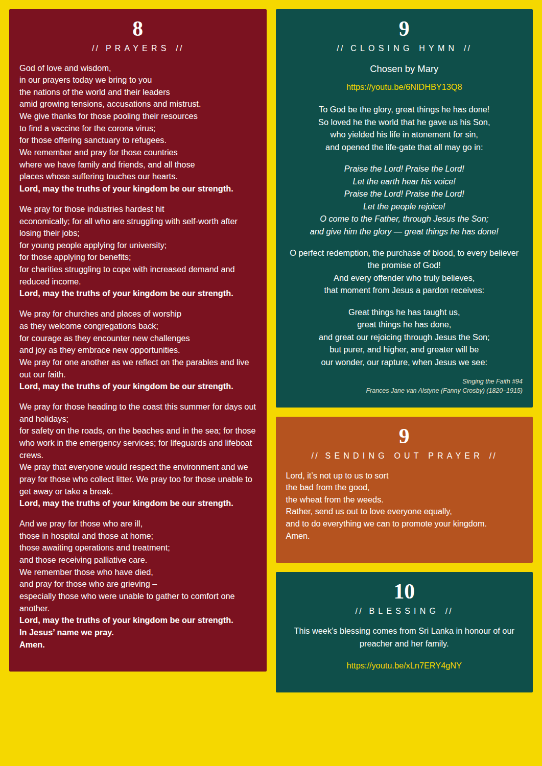8
// Prayers //
God of love and wisdom,
in our prayers today we bring to you
the nations of the world and their leaders
amid growing tensions, accusations and mistrust.
We give thanks for those pooling their resources
to find a vaccine for the corona virus;
for those offering sanctuary to refugees.
We remember and pray for those countries
where we have family and friends, and all those
places whose suffering touches our hearts.
Lord, may the truths of your kingdom be our strength.
We pray for those industries hardest hit
economically; for all who are struggling with self-worth after losing their jobs;
for young people applying for university;
for those applying for benefits;
for charities struggling to cope with increased demand and reduced income.
Lord, may the truths of your kingdom be our strength.
We pray for churches and places of worship
as they welcome congregations back;
for courage as they encounter new challenges
and joy as they embrace new opportunities.
We pray for one another as we reflect on the parables and live out our faith.
Lord, may the truths of your kingdom be our strength.
We pray for those heading to the coast this summer for days out and holidays;
for safety on the roads, on the beaches and in the sea; for those who work in the emergency services; for lifeguards and lifeboat crews.
We pray that everyone would respect the environment and we pray for those who collect litter. We pray too for those unable to get away or take a break.
Lord, may the truths of your kingdom be our strength.
And we pray for those who are ill,
those in hospital and those at home;
those awaiting operations and treatment;
and those receiving palliative care.
We remember those who have died,
and pray for those who are grieving –
especially those who were unable to gather to comfort one another.
Lord, may the truths of your kingdom be our strength.
In Jesus’ name we pray.
Amen.
9
// Closing Hymn //
Chosen by Mary
https://youtu.be/6NIDHBY13Q8
To God be the glory, great things he has done!
So loved he the world that he gave us his Son,
who yielded his life in atonement for sin,
and opened the life-gate that all may go in:
Praise the Lord! Praise the Lord!
Let the earth hear his voice!
Praise the Lord! Praise the Lord!
Let the people rejoice!
O come to the Father, through Jesus the Son;
and give him the glory — great things he has done!
O perfect redemption, the purchase of blood, to every believer the promise of God!
And every offender who truly believes,
that moment from Jesus a pardon receives:
Great things he has taught us,
great things he has done,
and great our rejoicing through Jesus the Son;
but purer, and higher, and greater will be
our wonder, our rapture, when Jesus we see:
Singing the Faith #94
Frances Jane van Alstyne (Fanny Crosby) (1820–1915)
9
// Sending Out Prayer //
Lord, it’s not up to us to sort
the bad from the good,
the wheat from the weeds.
Rather, send us out to love everyone equally,
and to do everything we can to promote your kingdom.
Amen.
10
// Blessing //
This week’s blessing comes from Sri Lanka in honour of our preacher and her family.
https://youtu.be/xLn7ERY4gNY